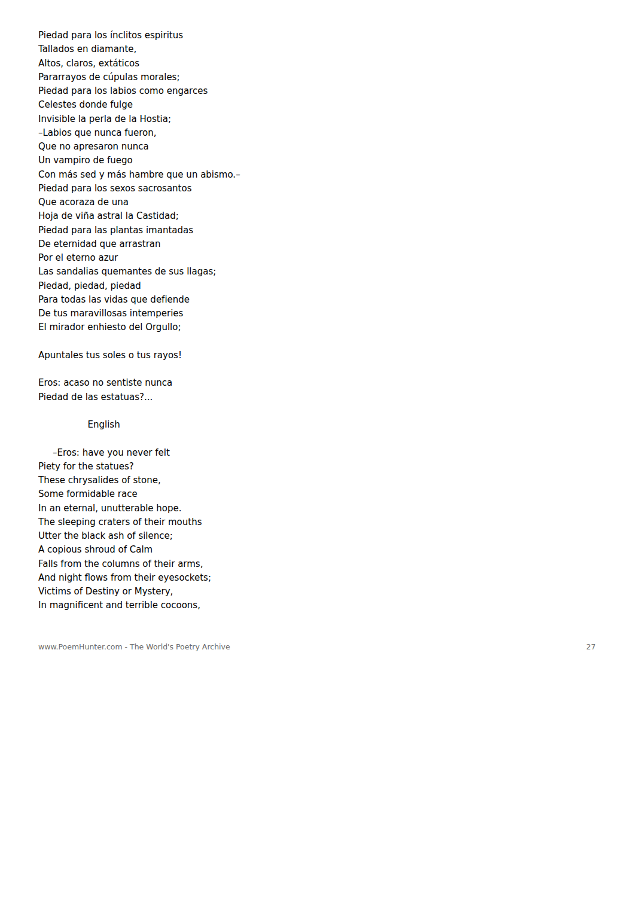Piedad para los ínclitos espiritus
Tallados en diamante,
Altos, claros, extáticos
Pararrayos de cúpulas morales;
Piedad para los labios como engarces
Celestes donde fulge
Invisible la perla de la Hostia;
–Labios que nunca fueron,
Que no apresaron nunca
Un vampiro de fuego
Con más sed y más hambre que un abismo.–
Piedad para los sexos sacrosantos
Que acoraza de una
Hoja de viña astral la Castidad;
Piedad para las plantas imantadas
De eternidad que arrastran
Por el eterno azur
Las sandalias quemantes de sus llagas;
Piedad, piedad, piedad
Para todas las vidas que defiende
De tus maravillosas intemperies
El mirador enhiesto del Orgullo;
Apuntales tus soles o tus rayos!
Eros: acaso no sentiste nunca
Piedad de las estatuas?...
English
–Eros: have you never felt
Piety for the statues?
These chrysalides of stone,
Some formidable race
In an eternal, unutterable hope.
The sleeping craters of their mouths
Utter the black ash of silence;
A copious shroud of Calm
Falls from the columns of their arms,
And night flows from their eyesockets;
Victims of Destiny or Mystery,
In magnificent and terrible cocoons,
www.PoemHunter.com - The World's Poetry Archive 27